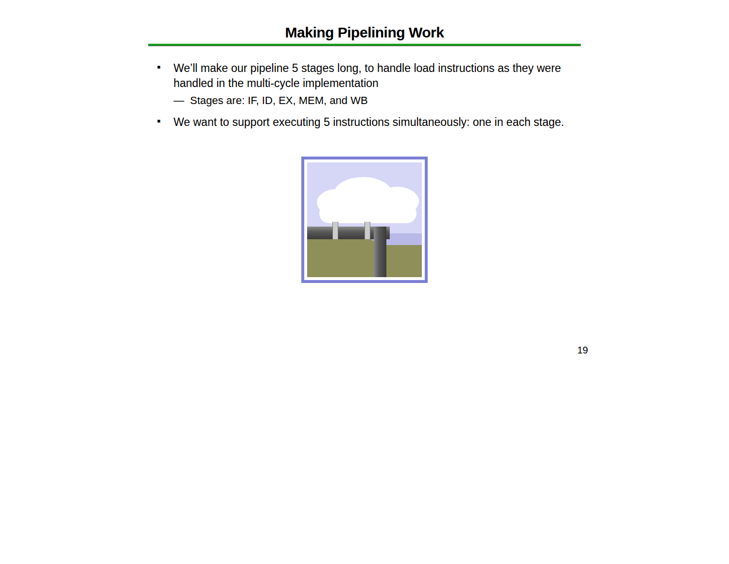Making Pipelining Work
We’ll make our pipeline 5 stages long, to handle load instructions as they were handled in the multi-cycle implementation
Stages are: IF, ID, EX, MEM, and WB
We want to support executing 5 instructions simultaneously: one in each stage.
19